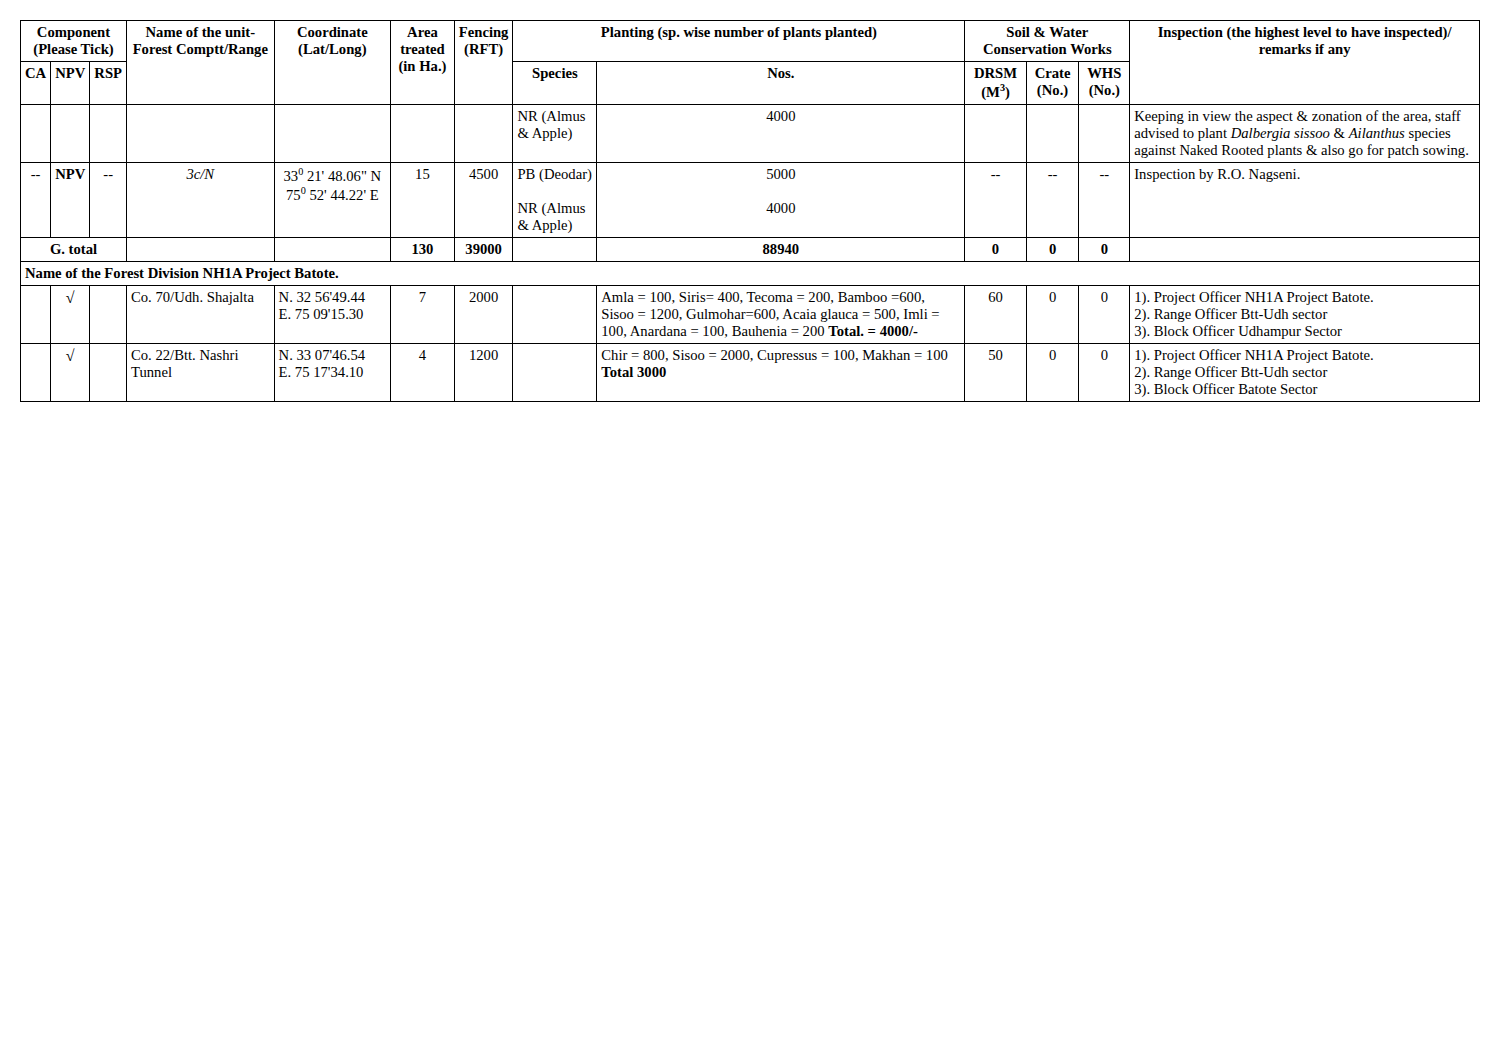| Component (Please Tick) | Name of the unit- Forest Comptt/Range | Coordinate (Lat/Long) | Area treated (in Ha.) | Fencing (RFT) | Planting (sp. wise number of plants planted) | Soil & Water Conservation Works | Inspection (the highest level to have inspected)/ remarks if any |
| --- | --- | --- | --- | --- | --- | --- | --- |
| CA | NPV | RSP | Species | Nos. | DRSM (M 3 ) | Crate (No.) | WHS (No.) |
| | | | | | | | NR (Almus & Apple) | 4000 | | | | Keeping in view the aspect & zonation of the area, staff advised to plant Dalbergia sissoo & Ailanthus species against Naked Rooted plants & also go for patch sowing. |
| -- | NPV | -- | 3c/N | 33 0 21' 48.06" N 75 0 52' 44.22' E | 15 | 4500 | PB (Deodar) NR (Almus & Apple) | 5000 4000 | -- | -- | -- | Inspection by R.O. Nagseni. |
| G. total | | | 130 | 39000 | | 88940 | 0 | 0 | 0 | |
| Name of the Forest Division NH1A Project Batote. |
| | √ | | Co. 70/Udh. Shajalta | N. 32 56'49.44 E. 75 09'15.30 | 7 | 2000 | | Amla = 100, Siris= 400, Tecoma = 200, Bamboo =600, Sisoo = 1200, Gulmohar=600, Acaia glauca = 500, Imli = 100, Anardana = 100, Bauhenia = 200 Total. = 4000/- | 60 | 0 | 0 | 1). Project Officer NH1A Project Batote. 2). Range Officer Btt-Udh sector 3). Block Officer Udhampur Sector |
| | √ | | Co. 22/Btt. Nashri Tunnel | N. 33 07'46.54 E. 75 17'34.10 | 4 | 1200 | | Chir = 800, Sisoo = 2000, Cupressus = 100, Makhan = 100 Total 3000 | 50 | 0 | 0 | 1). Project Officer NH1A Project Batote. 2). Range Officer Btt-Udh sector 3). Block Officer Batote Sector |